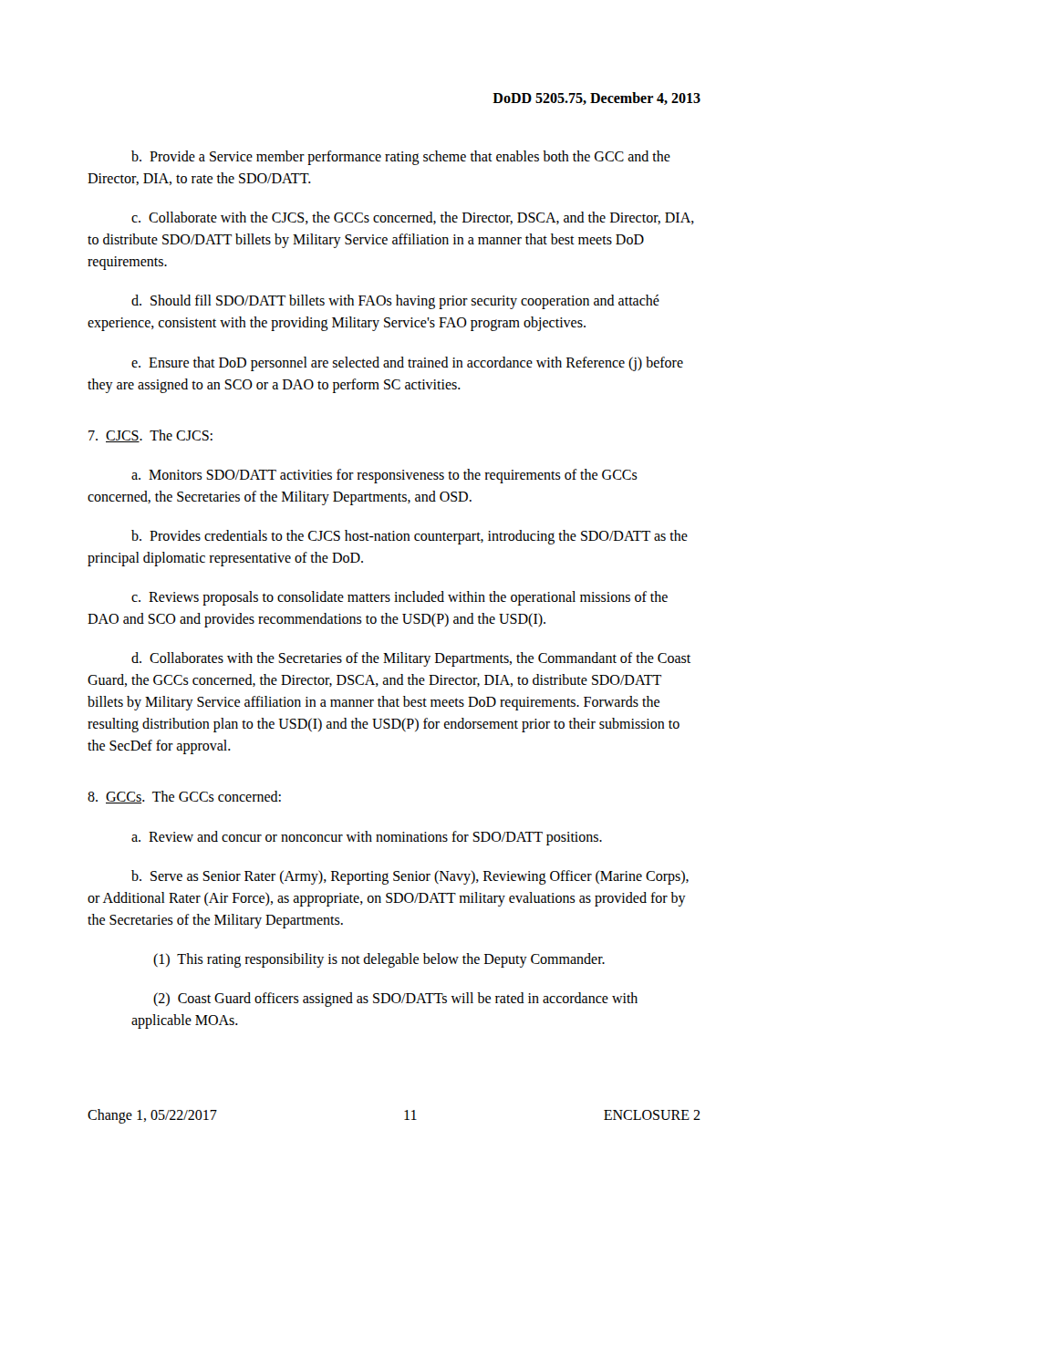DoDD 5205.75, December 4, 2013
b. Provide a Service member performance rating scheme that enables both the GCC and the Director, DIA, to rate the SDO/DATT.
c. Collaborate with the CJCS, the GCCs concerned, the Director, DSCA, and the Director, DIA, to distribute SDO/DATT billets by Military Service affiliation in a manner that best meets DoD requirements.
d. Should fill SDO/DATT billets with FAOs having prior security cooperation and attaché experience, consistent with the providing Military Service's FAO program objectives.
e. Ensure that DoD personnel are selected and trained in accordance with Reference (j) before they are assigned to an SCO or a DAO to perform SC activities.
7. CJCS. The CJCS:
a. Monitors SDO/DATT activities for responsiveness to the requirements of the GCCs concerned, the Secretaries of the Military Departments, and OSD.
b. Provides credentials to the CJCS host-nation counterpart, introducing the SDO/DATT as the principal diplomatic representative of the DoD.
c. Reviews proposals to consolidate matters included within the operational missions of the DAO and SCO and provides recommendations to the USD(P) and the USD(I).
d. Collaborates with the Secretaries of the Military Departments, the Commandant of the Coast Guard, the GCCs concerned, the Director, DSCA, and the Director, DIA, to distribute SDO/DATT billets by Military Service affiliation in a manner that best meets DoD requirements. Forwards the resulting distribution plan to the USD(I) and the USD(P) for endorsement prior to their submission to the SecDef for approval.
8. GCCs. The GCCs concerned:
a. Review and concur or nonconcur with nominations for SDO/DATT positions.
b. Serve as Senior Rater (Army), Reporting Senior (Navy), Reviewing Officer (Marine Corps), or Additional Rater (Air Force), as appropriate, on SDO/DATT military evaluations as provided for by the Secretaries of the Military Departments.
(1) This rating responsibility is not delegable below the Deputy Commander.
(2) Coast Guard officers assigned as SDO/DATTs will be rated in accordance with applicable MOAs.
Change 1, 05/22/2017 11 ENCLOSURE 2